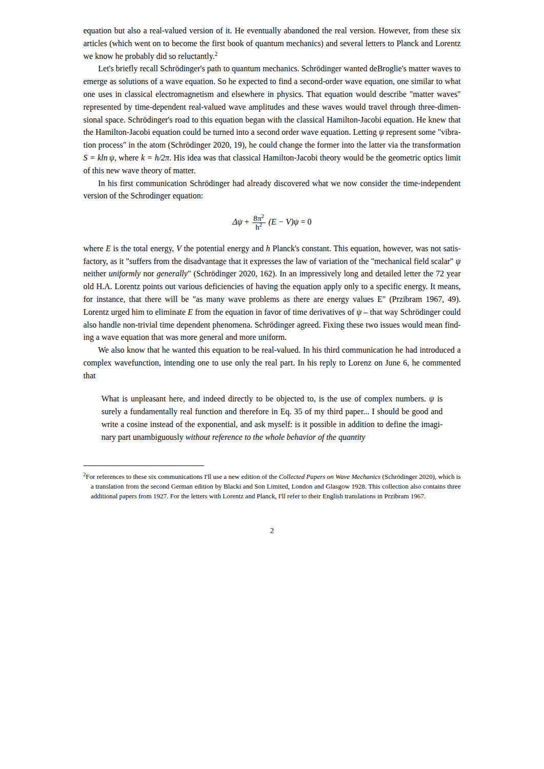equation but also a real-valued version of it. He eventually abandoned the real version. However, from these six articles (which went on to become the first book of quantum mechanics) and several letters to Planck and Lorentz we know he probably did so reluctantly.2
Let's briefly recall Schrödinger's path to quantum mechanics. Schrödinger wanted deBroglie's matter waves to emerge as solutions of a wave equation. So he expected to find a second-order wave equation, one similar to what one uses in classical electromagnetism and elsewhere in physics. That equation would describe "matter waves" represented by time-dependent real-valued wave amplitudes and these waves would travel through three-dimensional space. Schrödinger's road to this equation began with the classical Hamilton-Jacobi equation. He knew that the Hamilton-Jacobi equation could be turned into a second order wave equation. Letting ψ represent some "vibration process" in the atom (Schrödinger 2020, 19), he could change the former into the latter via the transformation S = kln ψ, where k = h/2π. His idea was that classical Hamilton-Jacobi theory would be the geometric optics limit of this new wave theory of matter.
In his first communication Schrödinger had already discovered what we now consider the time-independent version of the Schrodinger equation:
Δψ + 8π2 h2 (E − V)ψ = 0
where E is the total energy, V the potential energy and h Planck's constant. This equation, however, was not satisfactory, as it "suffers from the disadvantage that it expresses the law of variation of the "mechanical field scalar" ψ neither uniformly nor generally" (Schrödinger 2020, 162). In an impressively long and detailed letter the 72 year old H.A. Lorentz points out various deficiencies of having the equation apply only to a specific energy. It means, for instance, that there will be "as many wave problems as there are energy values E" (Przibram 1967, 49). Lorentz urged him to eliminate E from the equation in favor of time derivatives of ψ – that way Schrödinger could also handle non-trivial time dependent phenomena. Schrödinger agreed. Fixing these two issues would mean finding a wave equation that was more general and more uniform.
We also know that he wanted this equation to be real-valued. In his third communication he had introduced a complex wavefunction, intending one to use only the real part. In his reply to Lorenz on June 6, he commented that
What is unpleasant here, and indeed directly to be objected to, is the use of complex numbers. ψ is surely a fundamentally real function and therefore in Eq. 35 of my third paper... I should be good and write a cosine instead of the exponential, and ask myself: is it possible in addition to define the imaginary part unambiguously without reference to the whole behavior of the quantity
2For references to these six communications I'll use a new edition of the Collected Papers on Wave Mechanics (Schrödinger 2020), which is a translation from the second German edition by Blacki and Son Limited, London and Glasgow 1928. This collection also contains three additional papers from 1927. For the letters with Lorentz and Planck, I'll refer to their English translations in Przibram 1967.
2